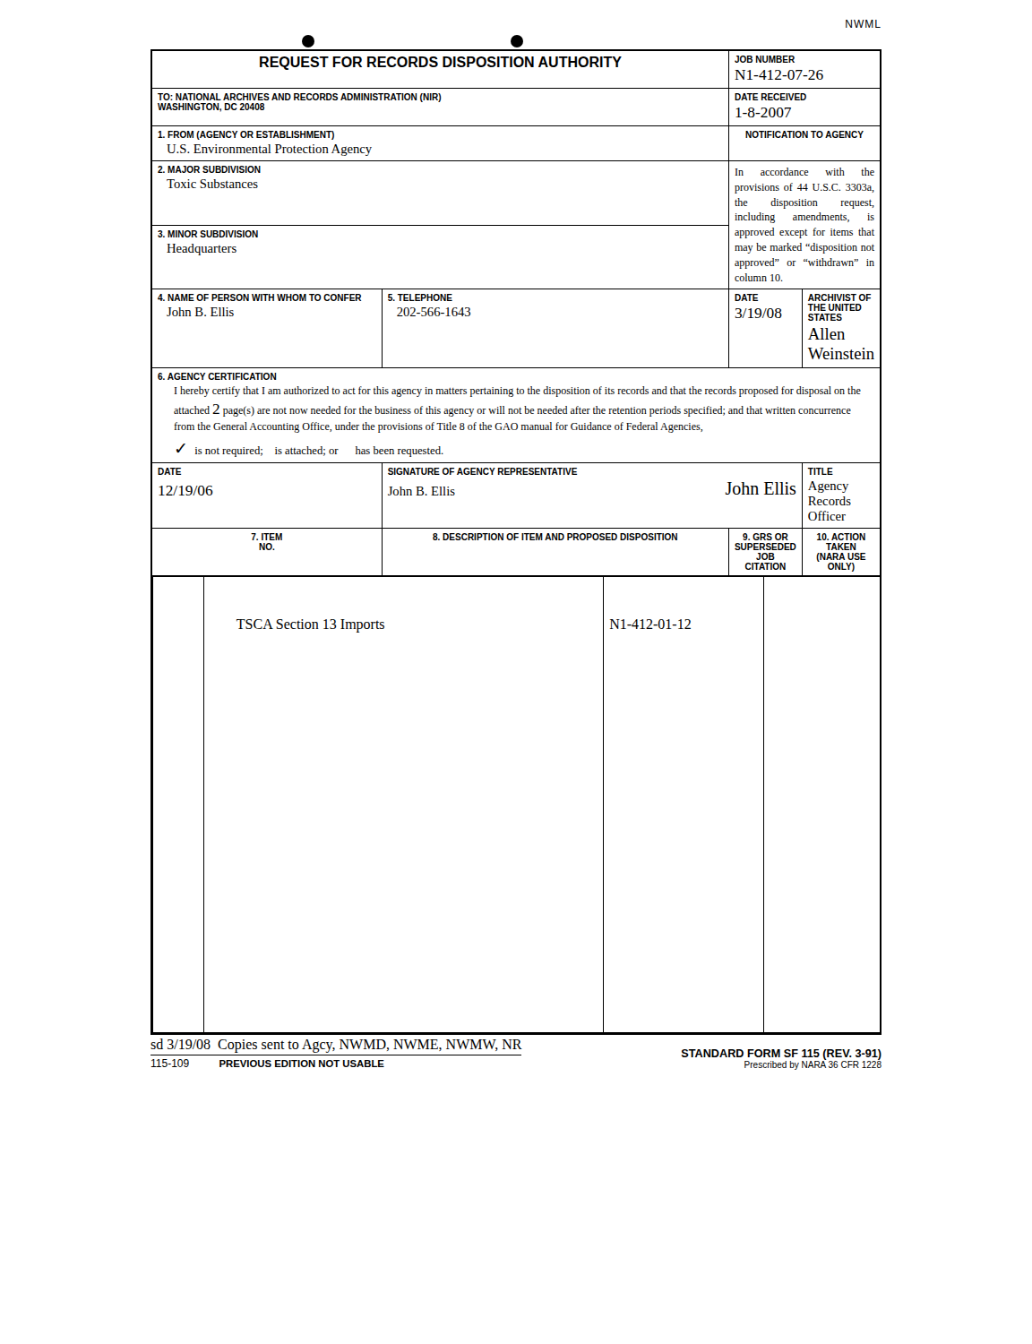NWML
| REQUEST FOR RECORDS DISPOSITION AUTHORITY | Job Number N1-412-07-26 |
| To: National Archives and Records Administration (NIR) Washington, DC 20408 | Date Received 1-8-2007 |
| 1. From (Agency or establishment) U.S. Environmental Protection Agency | Notification to Agency |
| 2. Major Subdivision Toxic Substances | In accordance with the provisions of 44 U.S.C. 3303a, the disposition request, including amendments, is approved except for items that may be marked “disposition not approved” or “withdrawn” in column 10. |
| 3. Minor Subdivision Headquarters |
| 4. Name of Person with Whom to Confer John B. Ellis | 5. Telephone 202-566-1643 | Date 3/19/08 | Archivist of the United States Allen Weinstein |
| 6. Agency Certification I hereby certify that I am authorized to act for this agency in matters pertaining to the disposition of its records and that the records proposed for disposal on the attached 2 page(s) are not now needed for the business of this agency or will not be needed after the retention periods specified; and that written concurrence from the General Accounting Office, under the provisions of Title 8 of the GAO manual for Guidance of Federal Agencies, ✓ is not required; is attached; or has been requested. |
| Date 12/19/06 | Signature of Agency Representative John B. Ellis John Ellis | Title Agency Records Officer |
| 7. Item No. | 8. Description of Item and Proposed Disposition | 9. GRS or Superseded Job Citation | 10. Action Taken (NARA Use Only) |
| / / TSCA Section 13 Imports / N1-412-01-12 / / |
sd 3/19/08 Copies sent to Agcy, NWMD, NWME, NWMW, NR
115-109 PREVIOUS EDITION NOT USABLE
STANDARD FORM SF 115 (REV. 3-91)
Prescribed by NARA 36 CFR 1228